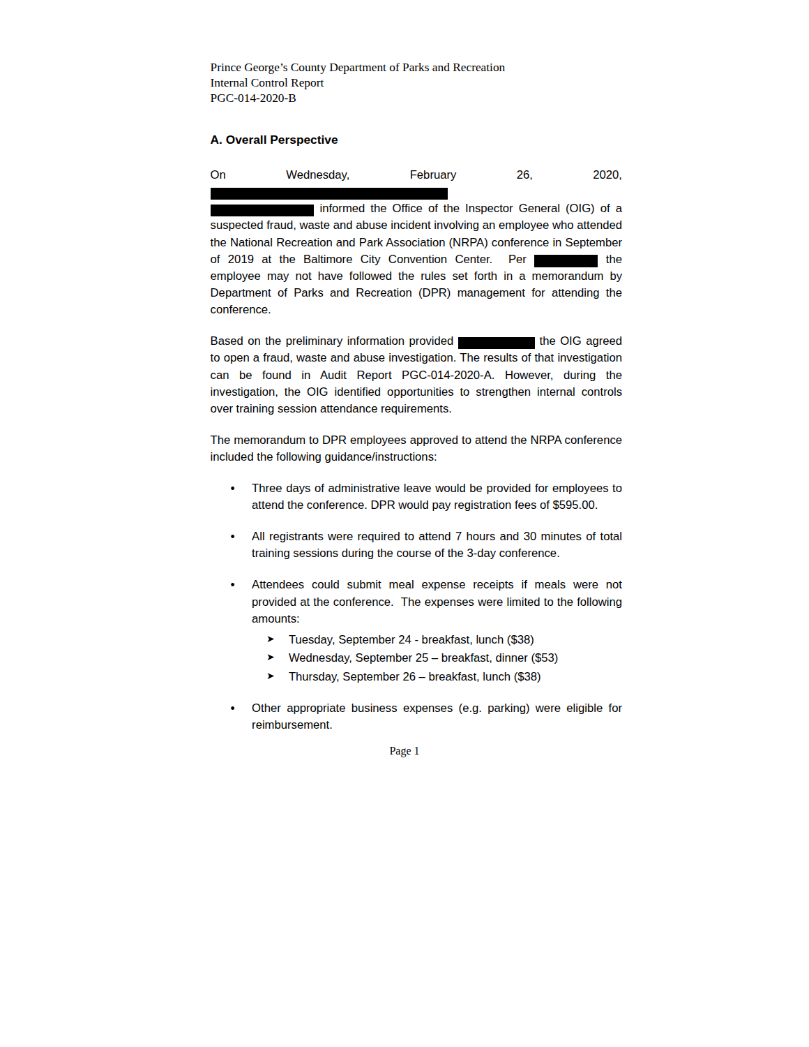Prince George’s County Department of Parks and Recreation
Internal Control Report
PGC-014-2020-B
A. Overall Perspective
On Wednesday, February 26, 2020,
informed the Office of the Inspector General (OIG) of a suspected fraud, waste and abuse incident involving an employee who attended the National Recreation and Park Association (NRPA) conference in September of 2019 at the Baltimore City Convention Center. Per the employee may not have followed the rules set forth in a memorandum by Department of Parks and Recreation (DPR) management for attending the conference.
Based on the preliminary information provided the OIG agreed to open a fraud, waste and abuse investigation. The results of that investigation can be found in Audit Report PGC-014-2020-A. However, during the investigation, the OIG identified opportunities to strengthen internal controls over training session attendance requirements.
The memorandum to DPR employees approved to attend the NRPA conference included the following guidance/instructions:
Three days of administrative leave would be provided for employees to attend the conference. DPR would pay registration fees of $595.00.
All registrants were required to attend 7 hours and 30 minutes of total training sessions during the course of the 3-day conference.
Attendees could submit meal expense receipts if meals were not provided at the conference. The expenses were limited to the following amounts:
Tuesday, September 24 - breakfast, lunch ($38)
Wednesday, September 25 – breakfast, dinner ($53)
Thursday, September 26 – breakfast, lunch ($38)
Other appropriate business expenses (e.g. parking) were eligible for reimbursement.
Page 1